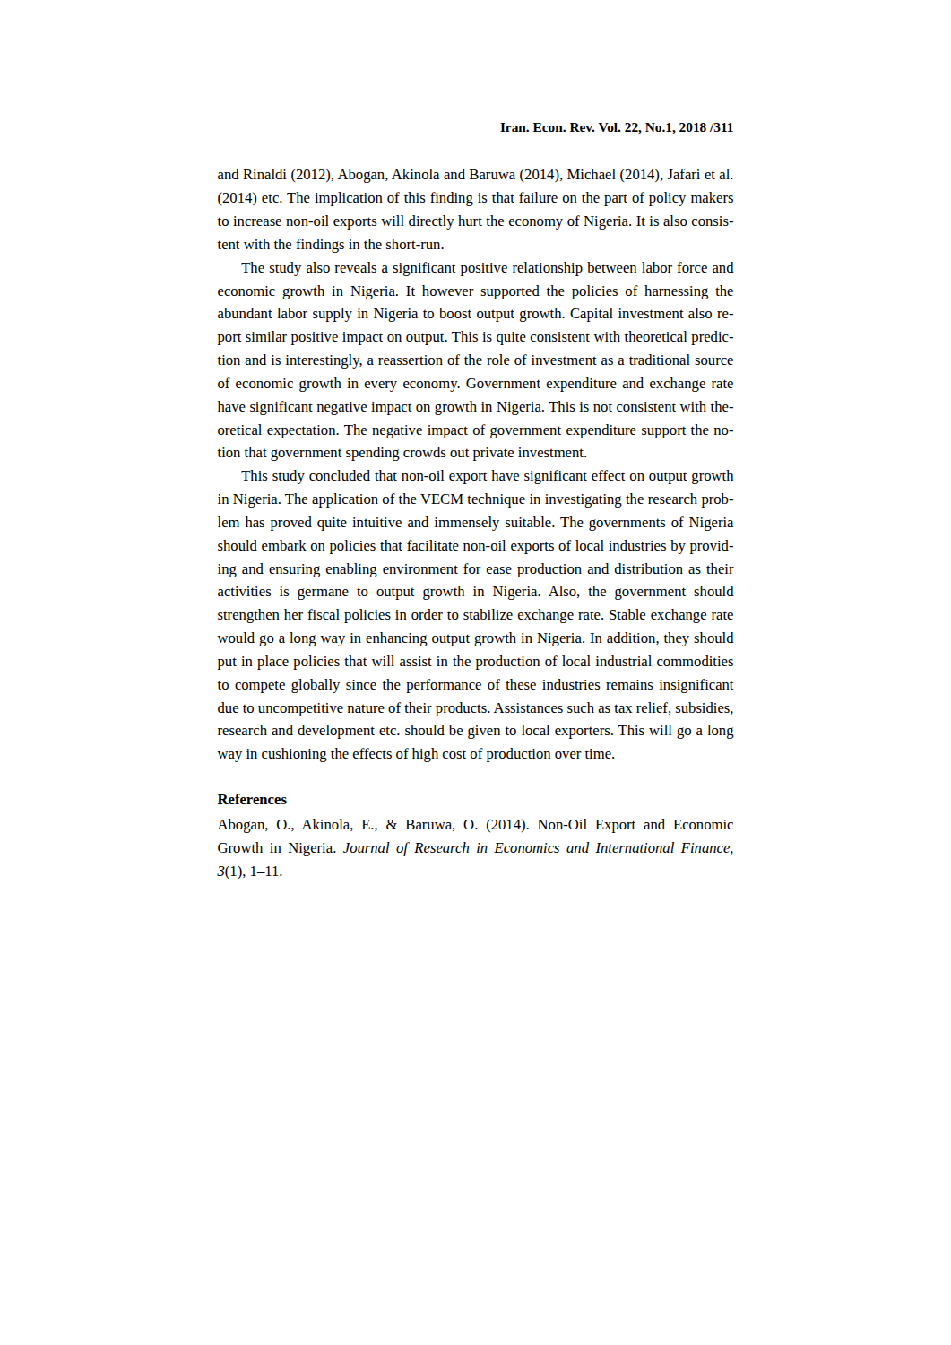Iran. Econ. Rev. Vol. 22, No.1, 2018 /311
and Rinaldi (2012), Abogan, Akinola and Baruwa (2014), Michael (2014), Jafari et al. (2014) etc. The implication of this finding is that failure on the part of policy makers to increase non-oil exports will directly hurt the economy of Nigeria. It is also consistent with the findings in the short-run.
The study also reveals a significant positive relationship between labor force and economic growth in Nigeria. It however supported the policies of harnessing the abundant labor supply in Nigeria to boost output growth. Capital investment also report similar positive impact on output. This is quite consistent with theoretical prediction and is interestingly, a reassertion of the role of investment as a traditional source of economic growth in every economy. Government expenditure and exchange rate have significant negative impact on growth in Nigeria. This is not consistent with theoretical expectation. The negative impact of government expenditure support the notion that government spending crowds out private investment.
This study concluded that non-oil export have significant effect on output growth in Nigeria. The application of the VECM technique in investigating the research problem has proved quite intuitive and immensely suitable. The governments of Nigeria should embark on policies that facilitate non-oil exports of local industries by providing and ensuring enabling environment for ease production and distribution as their activities is germane to output growth in Nigeria. Also, the government should strengthen her fiscal policies in order to stabilize exchange rate. Stable exchange rate would go a long way in enhancing output growth in Nigeria. In addition, they should put in place policies that will assist in the production of local industrial commodities to compete globally since the performance of these industries remains insignificant due to uncompetitive nature of their products. Assistances such as tax relief, subsidies, research and development etc. should be given to local exporters. This will go a long way in cushioning the effects of high cost of production over time.
References
Abogan, O., Akinola, E., & Baruwa, O. (2014). Non-Oil Export and Economic Growth in Nigeria. Journal of Research in Economics and International Finance, 3(1), 1–11.